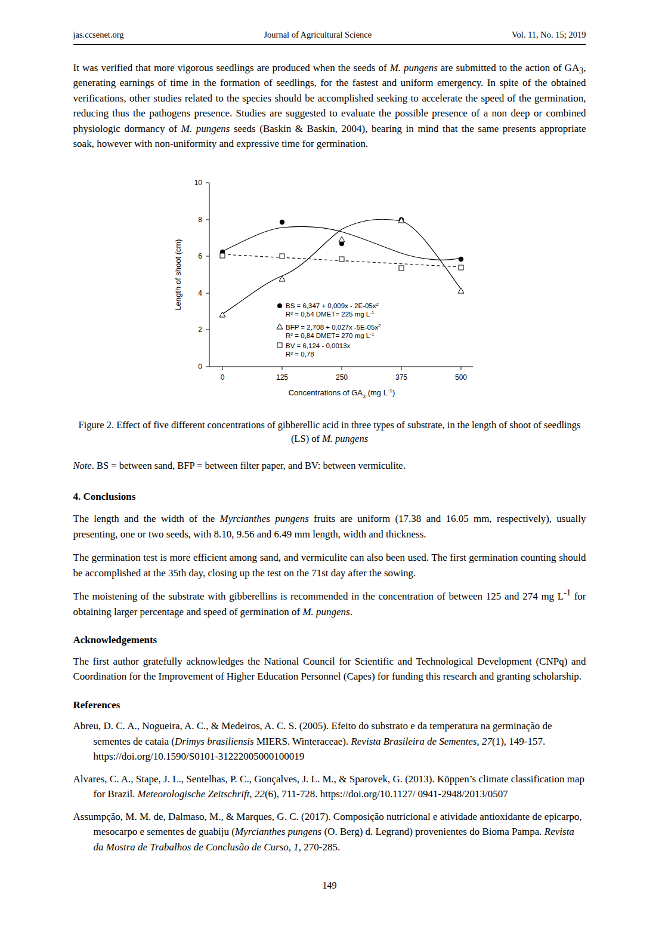jas.ccsenet.org Journal of Agricultural Science Vol. 11, No. 15; 2019
It was verified that more vigorous seedlings are produced when the seeds of M. pungens are submitted to the action of GA3, generating earnings of time in the formation of seedlings, for the fastest and uniform emergency. In spite of the obtained verifications, other studies related to the species should be accomplished seeking to accelerate the speed of the germination, reducing thus the pathogens presence. Studies are suggested to evaluate the possible presence of a non deep or combined physiologic dormancy of M. pungens seeds (Baskin & Baskin, 2004), bearing in mind that the same presents appropriate soak, however with non-uniformity and expressive time for germination.
0 2 4 6 8 10 0 125 250 375 500 Length of shoot (cm) Concentrations of GA3 (mg L-1) BS = 6,347 + 0,009x - 2E-05x2 R² = 0,54 DMET= 225 mg L-1 BFP = 2,708 + 0,027x -5E-05x2 R² = 0,84 DMET= 270 mg L-1 BV = 6,124 - 0,0013x R² = 0,78
Figure 2. Effect of five different concentrations of gibberellic acid in three types of substrate, in the length of shoot of seedlings (LS) of M. pungens
Note. BS = between sand, BFP = between filter paper, and BV: between vermiculite.
4. Conclusions
The length and the width of the Myrcianthes pungens fruits are uniform (17.38 and 16.05 mm, respectively), usually presenting, one or two seeds, with 8.10, 9.56 and 6.49 mm length, width and thickness.
The germination test is more efficient among sand, and vermiculite can also been used. The first germination counting should be accomplished at the 35th day, closing up the test on the 71st day after the sowing.
The moistening of the substrate with gibberellins is recommended in the concentration of between 125 and 274 mg L-1 for obtaining larger percentage and speed of germination of M. pungens.
Acknowledgements
The first author gratefully acknowledges the National Council for Scientific and Technological Development (CNPq) and Coordination for the Improvement of Higher Education Personnel (Capes) for funding this research and granting scholarship.
References
Abreu, D. C. A., Nogueira, A. C., & Medeiros, A. C. S. (2005). Efeito do substrato e da temperatura na germinação de sementes de cataia (Drimys brasiliensis MIERS. Winteraceae). Revista Brasileira de Sementes, 27(1), 149-157. https://doi.org/10.1590/S0101-31222005000100019
Alvares, C. A., Stape, J. L., Sentelhas, P. C., Gonçalves, J. L. M., & Sparovek, G. (2013). Köppen’s climate classification map for Brazil. Meteorologische Zeitschrift, 22(6), 711-728. https://doi.org/10.1127/ 0941-2948/2013/0507
Assumpção, M. M. de, Dalmaso, M., & Marques, G. C. (2017). Composição nutricional e atividade antioxidante de epicarpo, mesocarpo e sementes de guabiju (Myrcianthes pungens (O. Berg) d. Legrand) provenientes do Bioma Pampa. Revista da Mostra de Trabalhos de Conclusão de Curso, 1, 270-285.
149